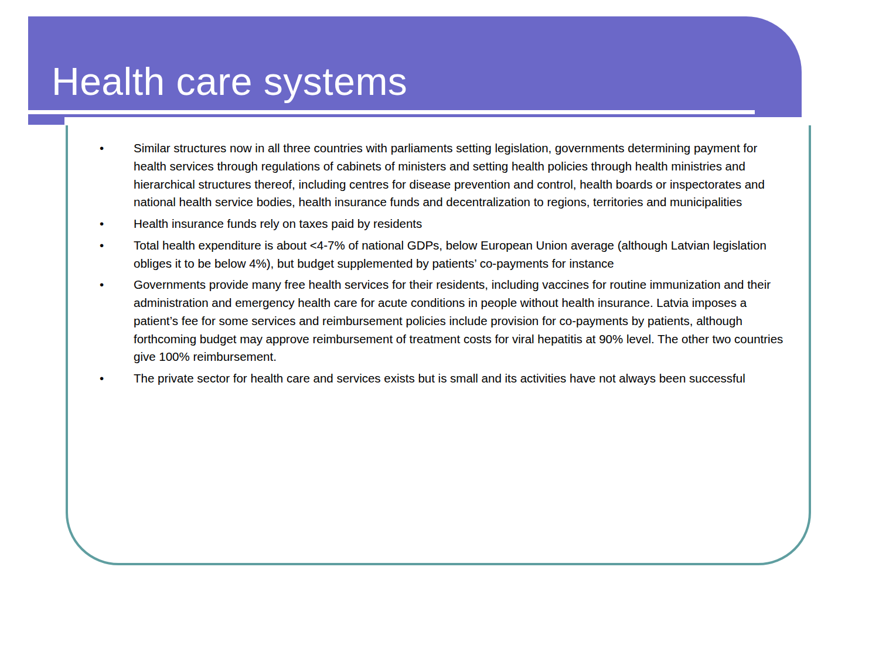Health care systems
Similar structures now in all three countries with parliaments setting legislation, governments determining payment for health services through regulations of cabinets of ministers and setting health policies through health ministries and hierarchical structures thereof, including centres for disease prevention and control, health boards or inspectorates and national health service bodies, health insurance funds and decentralization to regions, territories and municipalities
Health insurance funds rely on taxes paid by residents
Total health expenditure is about <4-7% of national GDPs, below European Union average (although Latvian legislation obliges it to be below 4%), but budget supplemented by patients’ co-payments for instance
Governments provide many free health services for their residents, including vaccines for routine immunization and their administration and emergency health care for acute conditions in people without health insurance. Latvia imposes a patient’s fee for some services and reimbursement policies include provision for co-payments by patients, although forthcoming budget may approve reimbursement of treatment costs for viral hepatitis at 90% level. The other two countries give 100% reimbursement.
The private sector for health care and services exists but is small and its activities have not always been successful